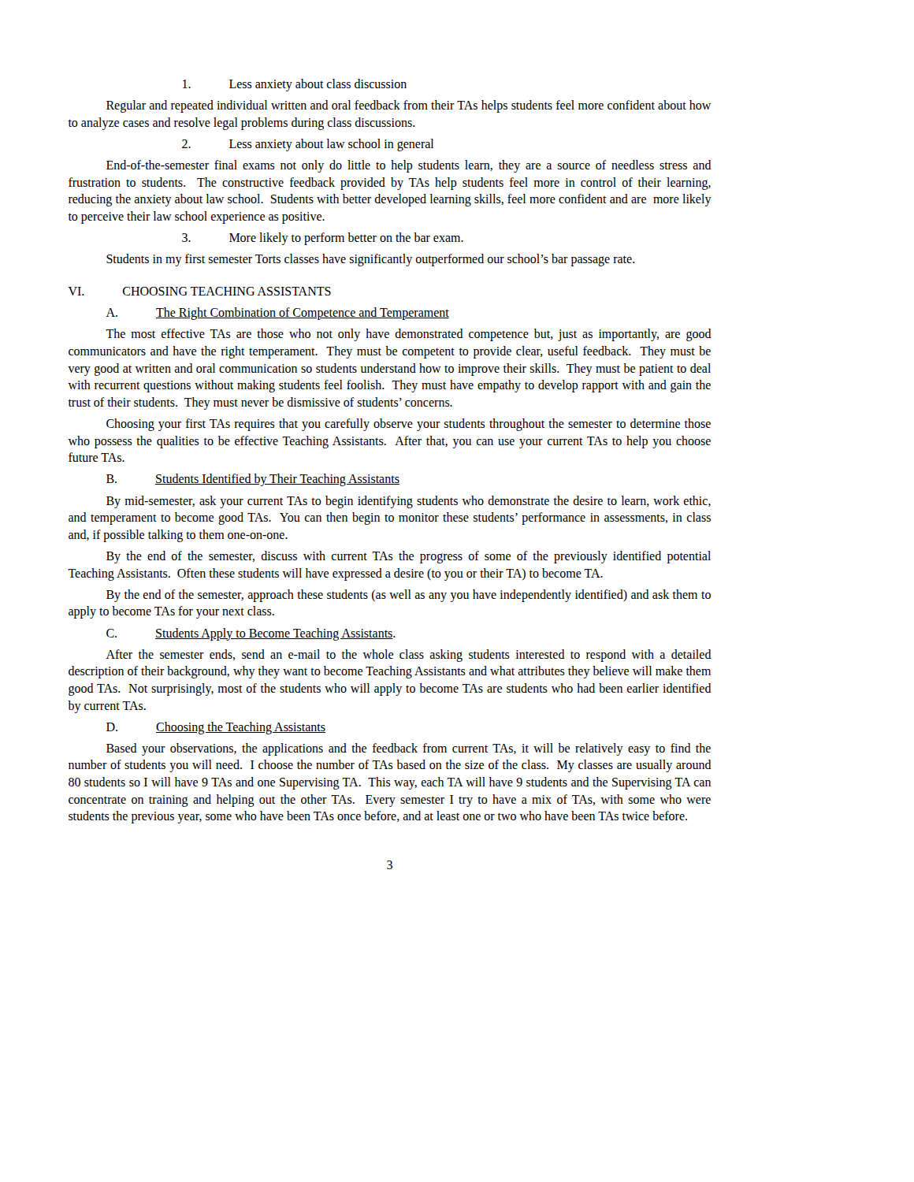1. Less anxiety about class discussion
Regular and repeated individual written and oral feedback from their TAs helps students feel more confident about how to analyze cases and resolve legal problems during class discussions.
2. Less anxiety about law school in general
End-of-the-semester final exams not only do little to help students learn, they are a source of needless stress and frustration to students. The constructive feedback provided by TAs help students feel more in control of their learning, reducing the anxiety about law school. Students with better developed learning skills, feel more confident and are more likely to perceive their law school experience as positive.
3. More likely to perform better on the bar exam.
Students in my first semester Torts classes have significantly outperformed our school’s bar passage rate.
VI. CHOOSING TEACHING ASSISTANTS
A. The Right Combination of Competence and Temperament
The most effective TAs are those who not only have demonstrated competence but, just as importantly, are good communicators and have the right temperament. They must be competent to provide clear, useful feedback. They must be very good at written and oral communication so students understand how to improve their skills. They must be patient to deal with recurrent questions without making students feel foolish. They must have empathy to develop rapport with and gain the trust of their students. They must never be dismissive of students’ concerns.
Choosing your first TAs requires that you carefully observe your students throughout the semester to determine those who possess the qualities to be effective Teaching Assistants. After that, you can use your current TAs to help you choose future TAs.
B. Students Identified by Their Teaching Assistants
By mid-semester, ask your current TAs to begin identifying students who demonstrate the desire to learn, work ethic, and temperament to become good TAs. You can then begin to monitor these students’ performance in assessments, in class and, if possible talking to them one-on-one.
By the end of the semester, discuss with current TAs the progress of some of the previously identified potential Teaching Assistants. Often these students will have expressed a desire (to you or their TA) to become TA.
By the end of the semester, approach these students (as well as any you have independently identified) and ask them to apply to become TAs for your next class.
C. Students Apply to Become Teaching Assistants.
After the semester ends, send an e-mail to the whole class asking students interested to respond with a detailed description of their background, why they want to become Teaching Assistants and what attributes they believe will make them good TAs. Not surprisingly, most of the students who will apply to become TAs are students who had been earlier identified by current TAs.
D. Choosing the Teaching Assistants
Based your observations, the applications and the feedback from current TAs, it will be relatively easy to find the number of students you will need. I choose the number of TAs based on the size of the class. My classes are usually around 80 students so I will have 9 TAs and one Supervising TA. This way, each TA will have 9 students and the Supervising TA can concentrate on training and helping out the other TAs. Every semester I try to have a mix of TAs, with some who were students the previous year, some who have been TAs once before, and at least one or two who have been TAs twice before.
3